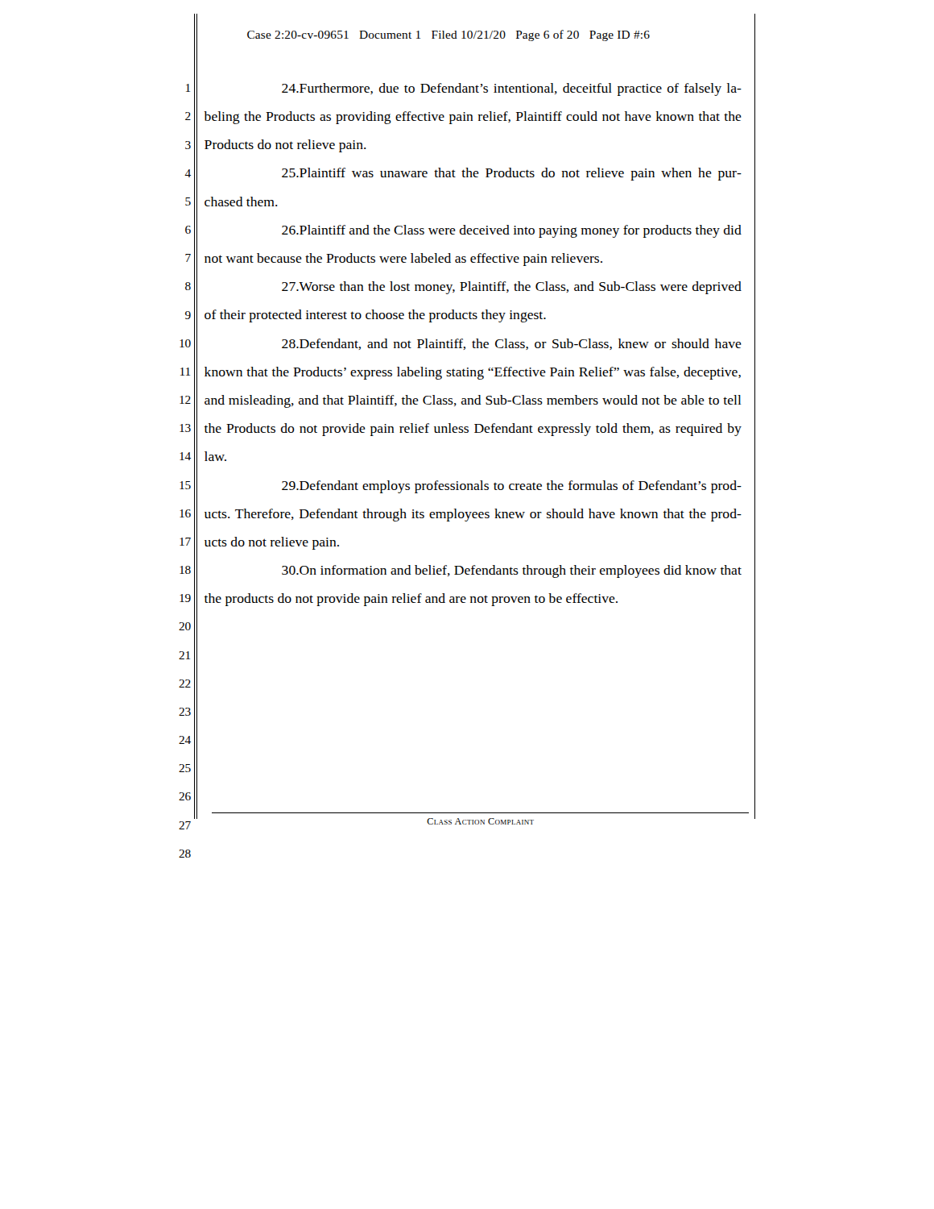Case 2:20-cv-09651 Document 1 Filed 10/21/20 Page 6 of 20 Page ID #:6
1
2
3
4
5
6
7
8
9
10
11
12
13
14
15
16
17
18
19
20
21
22
23
24
25
26
27
28
24. Furthermore, due to Defendant’s intentional, deceitful practice of falsely labeling the Products as providing effective pain relief, Plaintiff could not have known that the Products do not relieve pain.
25. Plaintiff was unaware that the Products do not relieve pain when he purchased them.
26. Plaintiff and the Class were deceived into paying money for products they did not want because the Products were labeled as effective pain relievers.
27. Worse than the lost money, Plaintiff, the Class, and Sub-Class were deprived of their protected interest to choose the products they ingest.
28. Defendant, and not Plaintiff, the Class, or Sub-Class, knew or should have known that the Products’ express labeling stating “Effective Pain Relief” was false, deceptive, and misleading, and that Plaintiff, the Class, and Sub-Class members would not be able to tell the Products do not provide pain relief unless Defendant expressly told them, as required by law.
29. Defendant employs professionals to create the formulas of Defendant’s products. Therefore, Defendant through its employees knew or should have known that the products do not relieve pain.
30. On information and belief, Defendants through their employees did know that the products do not provide pain relief and are not proven to be effective.
Class Action Complaint